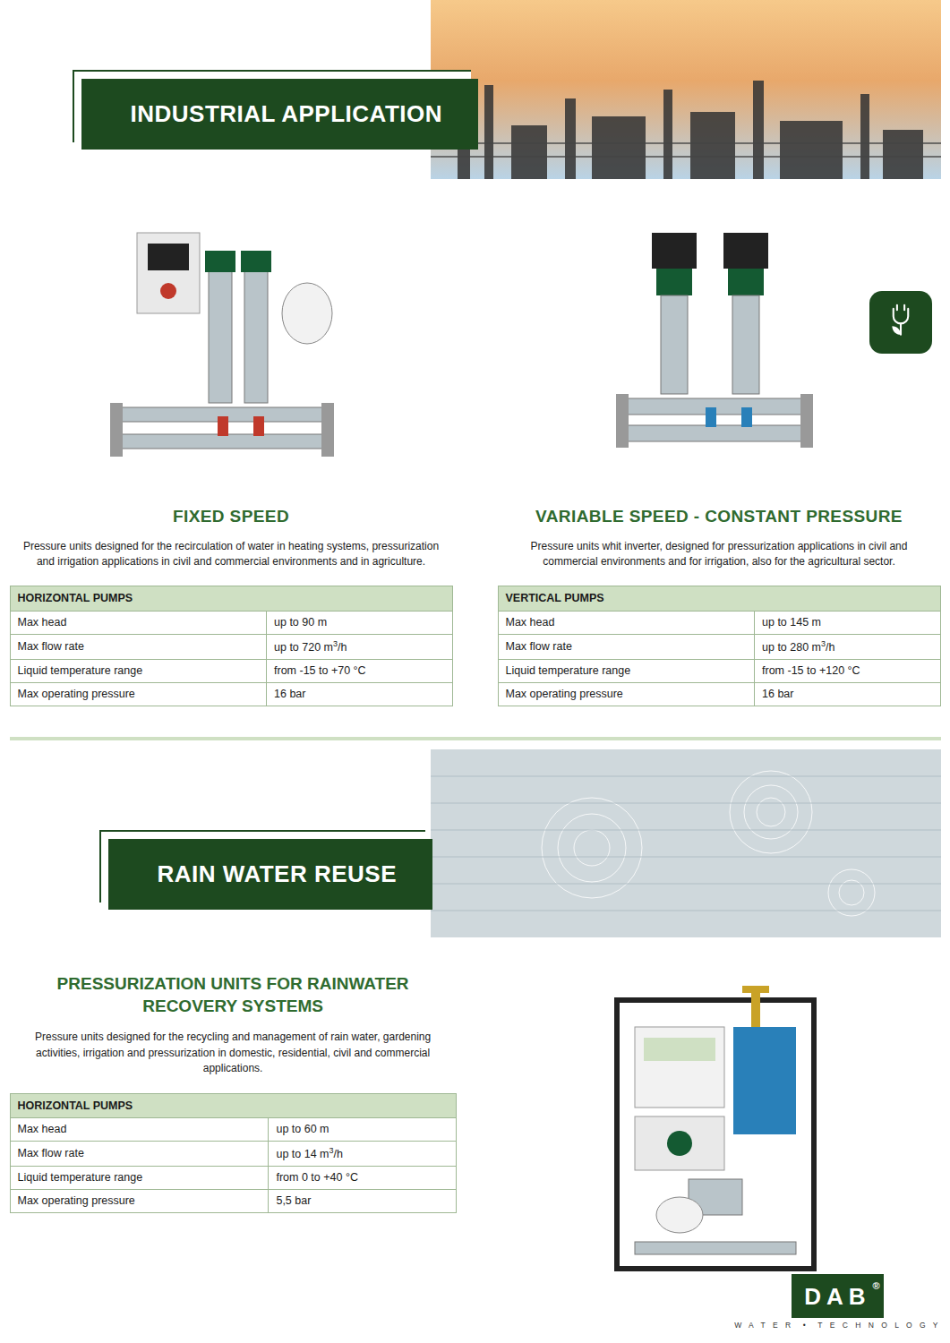INDUSTRIAL APPLICATION
Fixed speed
Pressure units designed for the recirculation of water in heating systems, pressurization and irrigation applications in civil and commercial environments and in agriculture.
| Horizontal pumps |
| --- |
| Max head | up to 90 m |
| Max flow rate | up to 720 m 3 /h |
| Liquid temperature range | from -15 to +70 °C |
| Max operating pressure | 16 bar |
Variable speed - constant pressure
Pressure units whit inverter, designed for pressurization applications in civil and commercial environments and for irrigation, also for the agricultural sector.
| Vertical pumps |
| --- |
| Max head | up to 145 m |
| Max flow rate | up to 280 m 3 /h |
| Liquid temperature range | from -15 to +120 °C |
| Max operating pressure | 16 bar |
RAIN WATER REUSE
Pressurization units for rainwater
recovery systems
Pressure units designed for the recycling and management of rain water, gardening activities, irrigation and pressurization in domestic, residential, civil and commercial applications.
| Horizontal pumps |
| --- |
| Max head | up to 60 m |
| Max flow rate | up to 14 m 3 /h |
| Liquid temperature range | from 0 to +40 °C |
| Max operating pressure | 5,5 bar |
DAB®
W A T E R • T E C H N O L O G Y